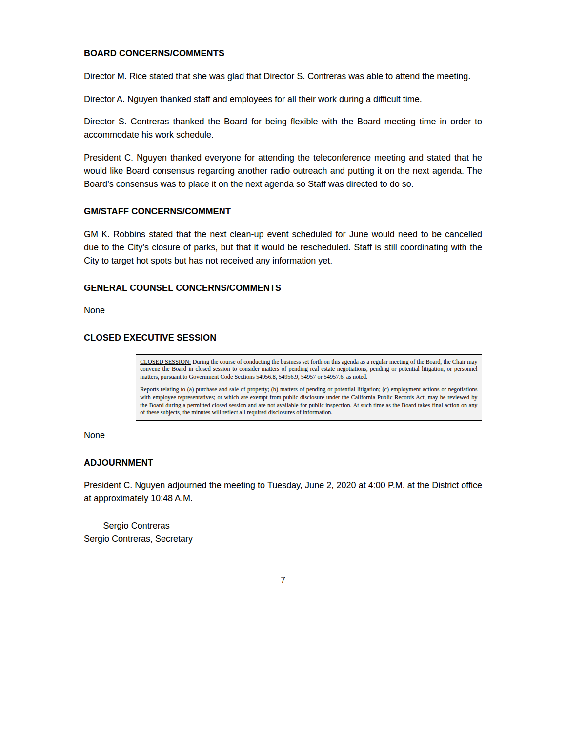BOARD CONCERNS/COMMENTS
Director M. Rice stated that she was glad that Director S. Contreras was able to attend the meeting.
Director A. Nguyen thanked staff and employees for all their work during a difficult time.
Director S. Contreras thanked the Board for being flexible with the Board meeting time in order to accommodate his work schedule.
President C. Nguyen thanked everyone for attending the teleconference meeting and stated that he would like Board consensus regarding another radio outreach and putting it on the next agenda. The Board’s consensus was to place it on the next agenda so Staff was directed to do so.
GM/STAFF CONCERNS/COMMENT
GM K. Robbins stated that the next clean-up event scheduled for June would need to be cancelled due to the City’s closure of parks, but that it would be rescheduled. Staff is still coordinating with the City to target hot spots but has not received any information yet.
GENERAL COUNSEL CONCERNS/COMMENTS
None
CLOSED EXECUTIVE SESSION
CLOSED SESSION: During the course of conducting the business set forth on this agenda as a regular meeting of the Board, the Chair may convene the Board in closed session to consider matters of pending real estate negotiations, pending or potential litigation, or personnel matters, pursuant to Government Code Sections 54956.8, 54956.9, 54957 or 54957.6, as noted.
Reports relating to (a) purchase and sale of property; (b) matters of pending or potential litigation; (c) employment actions or negotiations with employee representatives; or which are exempt from public disclosure under the California Public Records Act, may be reviewed by the Board during a permitted closed session and are not available for public inspection. At such time as the Board takes final action on any of these subjects, the minutes will reflect all required disclosures of information.
None
ADJOURNMENT
President C. Nguyen adjourned the meeting to Tuesday, June 2, 2020 at 4:00 P.M. at the District office at approximately 10:48 A.M.
Sergio Contreras
Sergio Contreras, Secretary
7